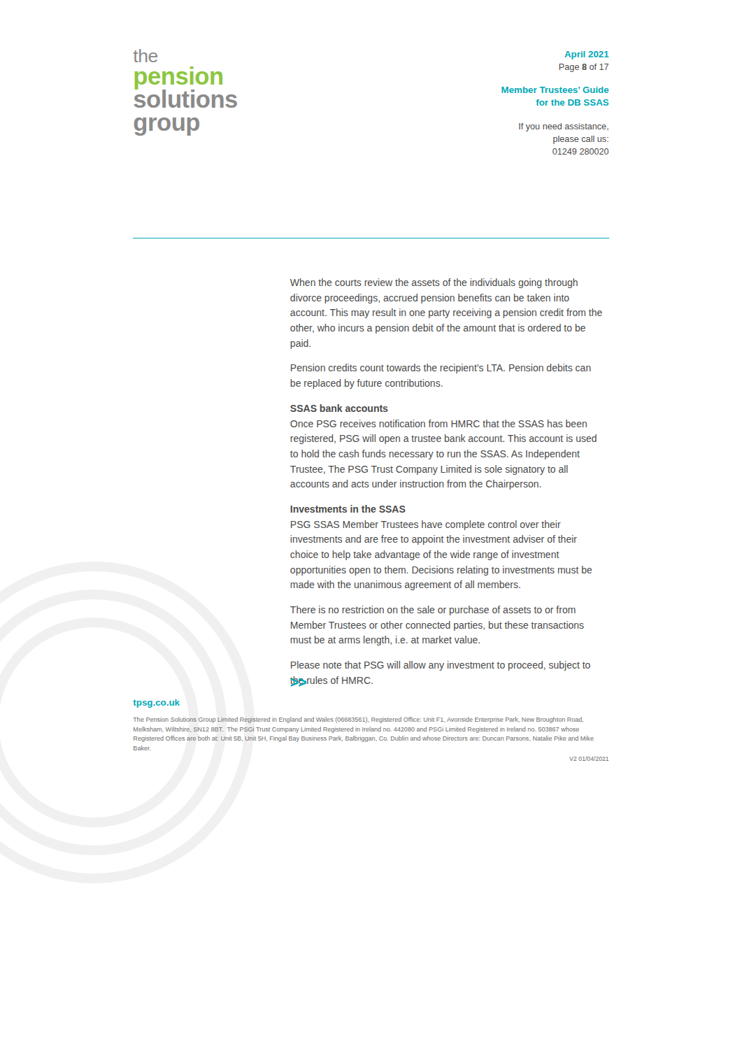the pension solutions group
April 2021
Page 8 of 17
Member Trustees’ Guide
for the DB SSAS
If you need assistance,
please call us:
01249 280020
When the courts review the assets of the individuals going through divorce proceedings, accrued pension benefits can be taken into account. This may result in one party receiving a pension credit from the other, who incurs a pension debit of the amount that is ordered to be paid.
Pension credits count towards the recipient’s LTA. Pension debits can be replaced by future contributions.
SSAS bank accounts
Once PSG receives notification from HMRC that the SSAS has been registered, PSG will open a trustee bank account. This account is used to hold the cash funds necessary to run the SSAS. As Independent Trustee, The PSG Trust Company Limited is sole signatory to all accounts and acts under instruction from the Chairperson.
Investments in the SSAS
PSG SSAS Member Trustees have complete control over their investments and are free to appoint the investment adviser of their choice to help take advantage of the wide range of investment opportunities open to them. Decisions relating to investments must be made with the unanimous agreement of all members.
There is no restriction on the sale or purchase of assets to or from Member Trustees or other connected parties, but these transactions must be at arms length, i.e. at market value.
Please note that PSG will allow any investment to proceed, subject to the rules of HMRC.
>>
tpsg.co.uk
The Pension Solutions Group Limited Registered in England and Wales (06683561), Registered Office: Unit F1, Avonside Enterprise Park, New Broughton Road, Melksham, Wiltshire, SN12 8BT. The PSGi Trust Company Limited Registered in Ireland no. 442080 and PSGi Limited Registered in Ireland no. 503867 whose Registered Offices are both at: Unit 5B, Unit 5H, Fingal Bay Business Park, Balbriggan, Co. Dublin and whose Directors are: Duncan Parsons, Natalie Pike and Mike Baker.
V2 01/04/2021